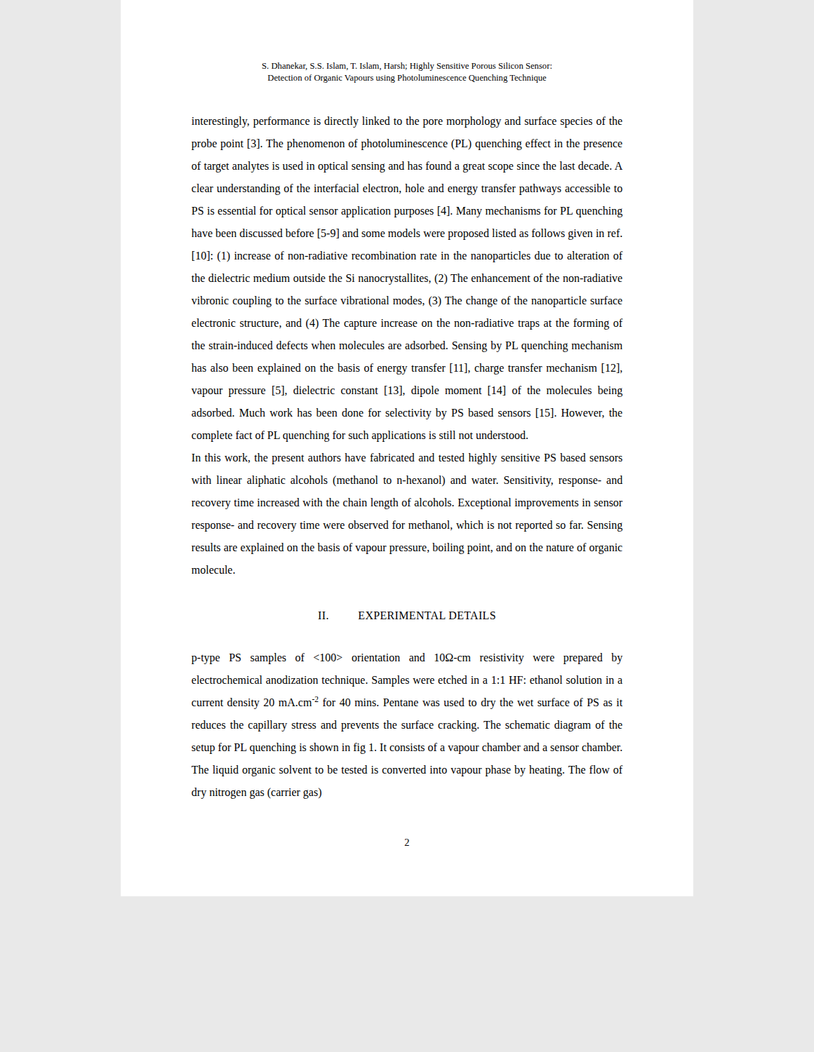S. Dhanekar, S.S. Islam, T. Islam, Harsh; Highly Sensitive Porous Silicon Sensor:
Detection of Organic Vapours using Photoluminescence Quenching Technique
interestingly, performance is directly linked to the pore morphology and surface species of the probe point [3]. The phenomenon of photoluminescence (PL) quenching effect in the presence of target analytes is used in optical sensing and has found a great scope since the last decade. A clear understanding of the interfacial electron, hole and energy transfer pathways accessible to PS is essential for optical sensor application purposes [4]. Many mechanisms for PL quenching have been discussed before [5-9] and some models were proposed listed as follows given in ref. [10]: (1) increase of non-radiative recombination rate in the nanoparticles due to alteration of the dielectric medium outside the Si nanocrystallites, (2) The enhancement of the non-radiative vibronic coupling to the surface vibrational modes, (3) The change of the nanoparticle surface electronic structure, and (4) The capture increase on the non-radiative traps at the forming of the strain-induced defects when molecules are adsorbed. Sensing by PL quenching mechanism has also been explained on the basis of energy transfer [11], charge transfer mechanism [12], vapour pressure [5], dielectric constant [13], dipole moment [14] of the molecules being adsorbed. Much work has been done for selectivity by PS based sensors [15]. However, the complete fact of PL quenching for such applications is still not understood.
In this work, the present authors have fabricated and tested highly sensitive PS based sensors with linear aliphatic alcohols (methanol to n-hexanol) and water. Sensitivity, response- and recovery time increased with the chain length of alcohols. Exceptional improvements in sensor response- and recovery time were observed for methanol, which is not reported so far. Sensing results are explained on the basis of vapour pressure, boiling point, and on the nature of organic molecule.
II. EXPERIMENTAL DETAILS
p-type PS samples of <100> orientation and 10Ω-cm resistivity were prepared by electrochemical anodization technique. Samples were etched in a 1:1 HF: ethanol solution in a current density 20 mA.cm-2 for 40 mins. Pentane was used to dry the wet surface of PS as it reduces the capillary stress and prevents the surface cracking. The schematic diagram of the setup for PL quenching is shown in fig 1. It consists of a vapour chamber and a sensor chamber. The liquid organic solvent to be tested is converted into vapour phase by heating. The flow of dry nitrogen gas (carrier gas)
2